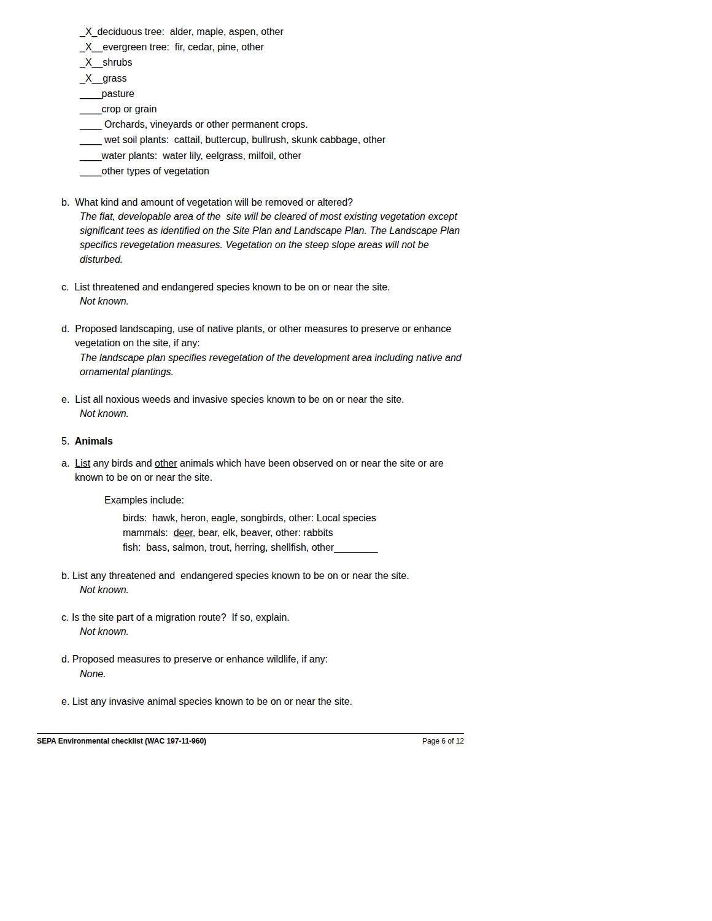_X_deciduous tree: alder, maple, aspen, other
_X__evergreen tree: fir, cedar, pine, other
_X__shrubs
_X__grass
____pasture
____crop or grain
____ Orchards, vineyards or other permanent crops.
____ wet soil plants: cattail, buttercup, bullrush, skunk cabbage, other
____water plants: water lily, eelgrass, milfoil, other
____other types of vegetation
b. What kind and amount of vegetation will be removed or altered?
The flat, developable area of the site will be cleared of most existing vegetation except significant tees as identified on the Site Plan and Landscape Plan. The Landscape Plan specifics revegetation measures. Vegetation on the steep slope areas will not be disturbed.
c. List threatened and endangered species known to be on or near the site.
Not known.
d. Proposed landscaping, use of native plants, or other measures to preserve or enhance vegetation on the site, if any:
The landscape plan specifies revegetation of the development area including native and ornamental plantings.
e. List all noxious weeds and invasive species known to be on or near the site.
Not known.
5. Animals
a. List any birds and other animals which have been observed on or near the site or are known to be on or near the site.
Examples include:
birds: hawk, heron, eagle, songbirds, other: Local species
mammals: deer, bear, elk, beaver, other: rabbits
fish: bass, salmon, trout, herring, shellfish, other________
b. List any threatened and endangered species known to be on or near the site.
Not known.
c. Is the site part of a migration route? If so, explain.
Not known.
d. Proposed measures to preserve or enhance wildlife, if any:
None.
e. List any invasive animal species known to be on or near the site.
SEPA Environmental checklist (WAC 197-11-960) Page 6 of 12